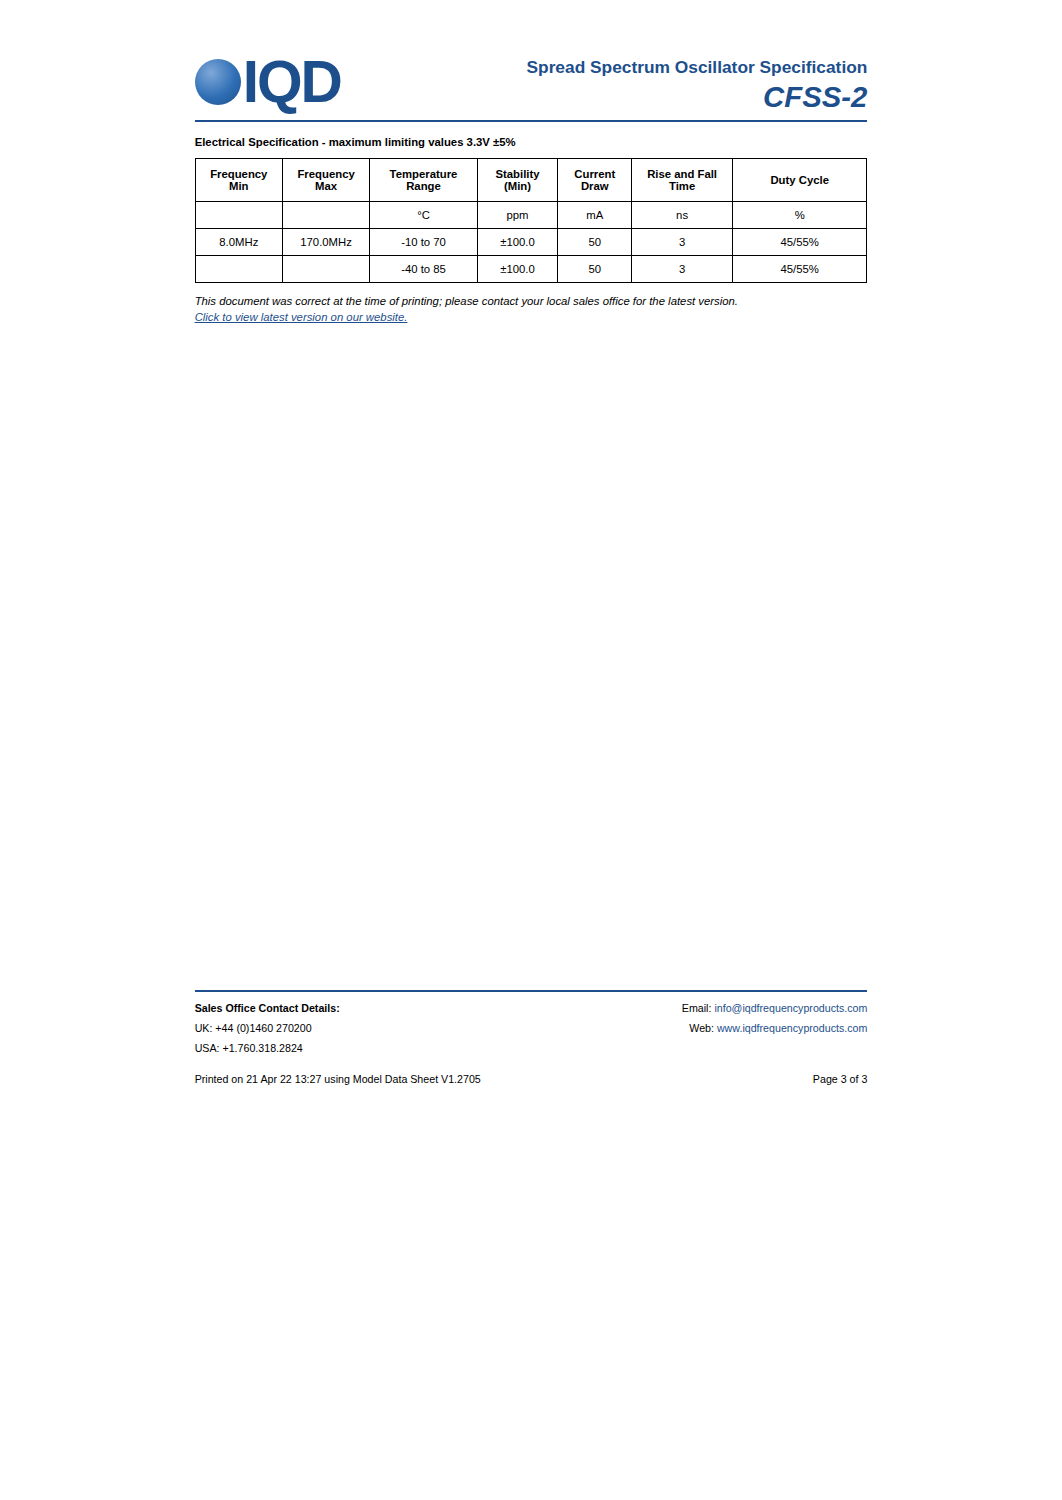IQD
Spread Spectrum Oscillator Specification
CFSS-2
Electrical Specification - maximum limiting values 3.3V ±5%
| Frequency Min | Frequency Max | Temperature Range | Stability (Min) | Current Draw | Rise and Fall Time | Duty Cycle |
| --- | --- | --- | --- | --- | --- | --- |
| | | °C | ppm | mA | ns | % |
| 8.0MHz | 170.0MHz | -10 to 70 | ±100.0 | 50 | 3 | 45/55% |
| | | -40 to 85 | ±100.0 | 50 | 3 | 45/55% |
This document was correct at the time of printing; please contact your local sales office for the latest version.
Click to view latest version on our website.
Sales Office Contact Details:
UK: +44 (0)1460 270200
USA: +1.760.318.2824
Email: info@iqdfrequencyproducts.com
Web: www.iqdfrequencyproducts.com
Printed on 21 Apr 22 13:27 using Model Data Sheet V1.2705
Page 3 of 3